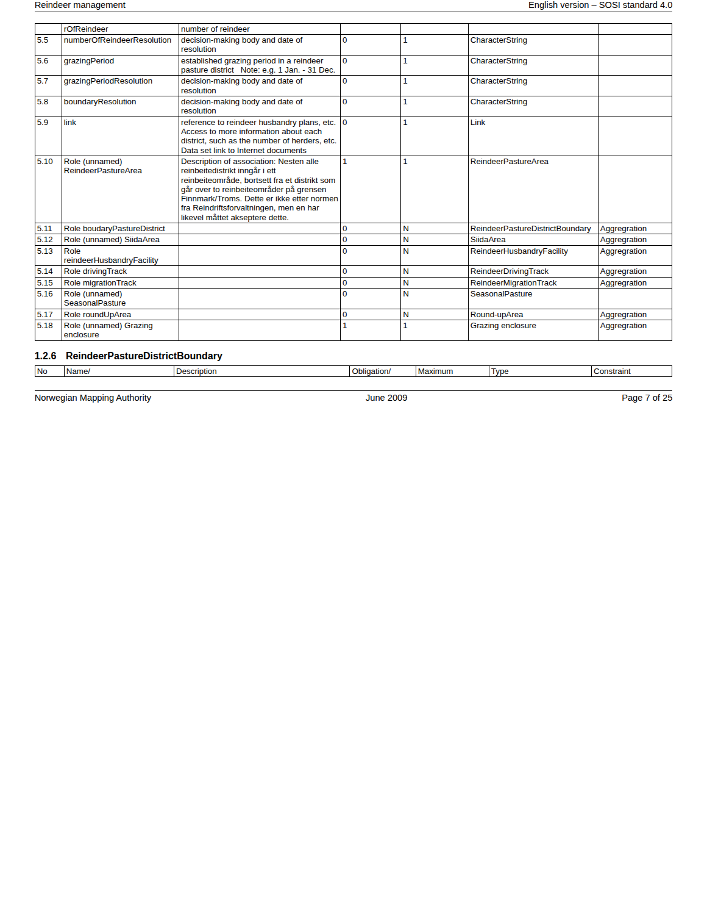Reindeer management English version – SOSI standard 4.0
| | rOfReindeer | number of reindeer | | | | |
| 5.5 | numberOfReindeerResolution | decision-making body and date of resolution | 0 | 1 | CharacterString | |
| 5.6 | grazingPeriod | established grazing period in a reindeer pasture district Note: e.g. 1 Jan. - 31 Dec. | 0 | 1 | CharacterString | |
| 5.7 | grazingPeriodResolution | decision-making body and date of resolution | 0 | 1 | CharacterString | |
| 5.8 | boundaryResolution | decision-making body and date of resolution | 0 | 1 | CharacterString | |
| 5.9 | link | reference to reindeer husbandry plans, etc. Access to more information about each district, such as the number of herders, etc. Data set link to Internet documents | 0 | 1 | Link | |
| 5.10 | Role (unnamed) ReindeerPastureArea | Description of association: Nesten alle reinbeitedistrikt inngår i ett reinbeiteområde, bortsett fra et distrikt som går over to reinbeiteområder på grensen Finnmark/Troms. Dette er ikke etter normen fra Reindriftsforvaltningen, men en har likevel måttet akseptere dette. | 1 | 1 | ReindeerPastureArea | |
| 5.11 | Role boudaryPastureDistrict | | 0 | N | ReindeerPastureDistrictBoundary | Aggregration |
| 5.12 | Role (unnamed) SiidaArea | | 0 | N | SiidaArea | Aggregration |
| 5.13 | Role reindeerHusbandryFacility | | 0 | N | ReindeerHusbandryFacility | Aggregration |
| 5.14 | Role drivingTrack | | 0 | N | ReindeerDrivingTrack | Aggregration |
| 5.15 | Role migrationTrack | | 0 | N | ReindeerMigrationTrack | Aggregration |
| 5.16 | Role (unnamed) SeasonalPasture | | 0 | N | SeasonalPasture | |
| 5.17 | Role roundUpArea | | 0 | N | Round-upArea | Aggregration |
| 5.18 | Role (unnamed) Grazing enclosure | | 1 | 1 | Grazing enclosure | Aggregration |
1.2.6 ReindeerPastureDistrictBoundary
| No | Name/ | Description | Obligation/ | Maximum | Type | Constraint |
Norwegian Mapping Authority June 2009 Page 7 of 25